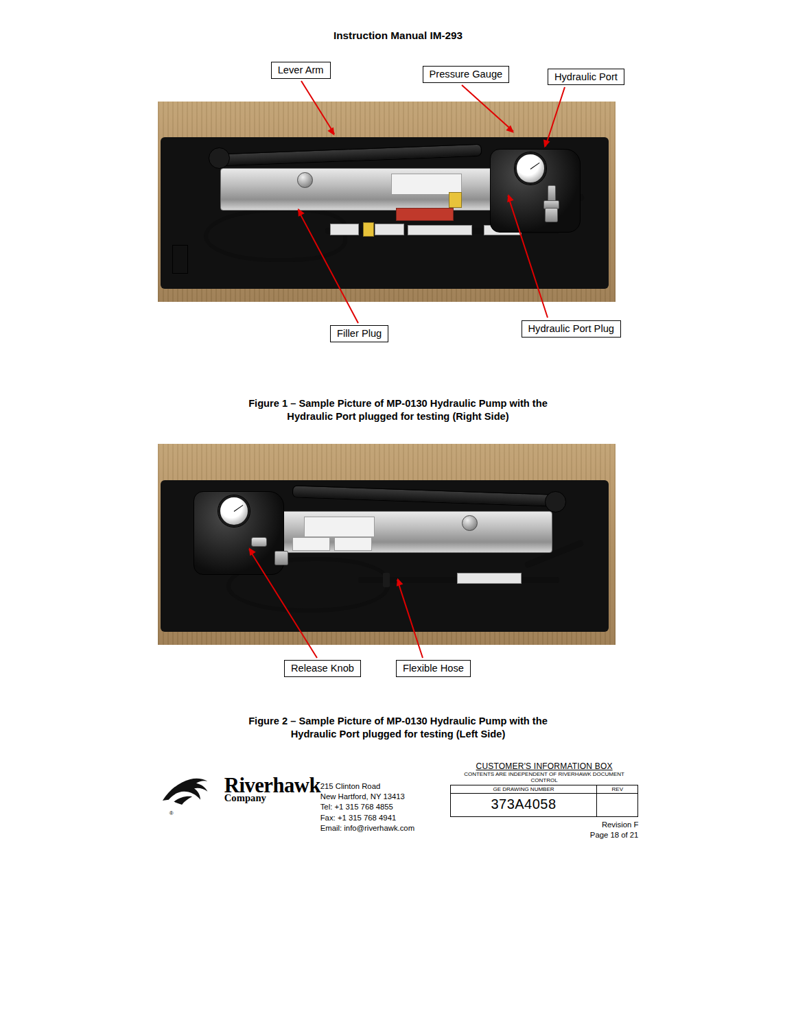Instruction Manual IM-293
Lever Arm
Pressure Gauge
Hydraulic Port
Filler Plug
Hydraulic Port Plug
Figure 1 – Sample Picture of MP-0130 Hydraulic Pump with the
Hydraulic Port plugged for testing (Right Side)
Release Knob
Flexible Hose
Figure 2 – Sample Picture of MP-0130 Hydraulic Pump with the
Hydraulic Port plugged for testing (Left Side)
Riverhawk
Company
®
215 Clinton Road
New Hartford, NY 13413
Tel: +1 315 768 4855
Fax: +1 315 768 4941
Email: info@riverhawk.com
CUSTOMER'S INFORMATION BOX
CONTENTS ARE INDEPENDENT OF RIVERHAWK DOCUMENT CONTROL
| GE DRAWING NUMBER | REV |
| --- | --- |
| 373A4058 | |
Revision F
Page 18 of 21